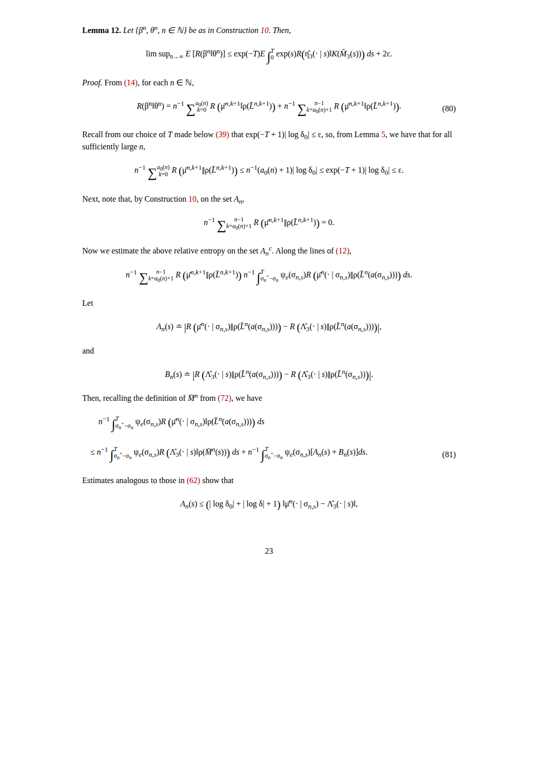Lemma 12. Let {βn, θn, n ∈ ℕ} be as in Construction 10. Then,
lim supn→∞ E [R(βn‖θn)] ≤ exp(−T)E ∫T 0 exp(s)R(η̂3(· | s)‖K(M̂3(s))) ds + 2ε.
Proof. From (14), for each n ∈ ℕ,
R(βn‖θn) = n−1 ∑a0(n) k=0 R (μ̄n,k+1‖ρ(L̄n,k+1)) + n−1 ∑n−1 k=a0(n)+1 R (μ̄n,k+1‖ρ(L̄n,k+1)). (80)
Recall from our choice of T made below (39) that exp(−T + 1)| log δ0| ≤ ε, so, from Lemma 5, we have that for all sufficiently large n,
n−1 ∑a0(n) k=0 R (μ̄n,k+1‖ρ(L̄n,k+1)) ≤ n−1(a0(n) + 1)| log δ0| ≤ exp(−T + 1)| log δ0| ≤ ε.
Next, note that, by Construction 10, on the set An,
n−1 ∑n−1 k=a0(n)+1 R (μ̄n,k+1‖ρ(L̄n,k+1)) = 0.
Now we estimate the above relative entropy on the set Anc. Along the lines of (12),
n−1 ∑n−1 k=a0(n)+1 R (μ̄n,k+1‖ρ(L̄n,k+1)) n−1 ∫Tσn+−σn ψe(σn,s)R (μ̄n(· | σn,s)‖ρ(L̄n(a(σn,s)))) ds.
Let
An(s) ≐ |R (μ̄n(· | σn,s)‖ρ(L̄n(a(σn,s)))) − R (Λ̂3(· | s)‖ρ(L̄n(a(σn,s))))|,
and
Bn(s) ≐ |R (Λ̂3(· | s)‖ρ(L̄n(a(σn,s)))) − R (Λ̂3(· | s)‖ρ(L̄n(σn,s)))|.
Then, recalling the definition of M̄n from (72), we have
n−1 ∫Tσn+−σn ψe(σn,s)R (μ̄n(· | σn,s)‖ρ(L̄n(a(σn,s)))) ds
≤ n−1 ∫Tσn+−σn ψe(σn,s)R (Λ̂3(· | s)‖ρ(M̄n(s))) ds + n−1 ∫Tσn+−σn ψe(σn,s)[An(s) + Bn(s)]ds. (81)
Estimates analogous to those in (62) show that
An(s) ≤ (| log δ0| + | log δ| + 1) ‖μ̄n(· | σn,s) − Λ̂3(· | s)‖,
23